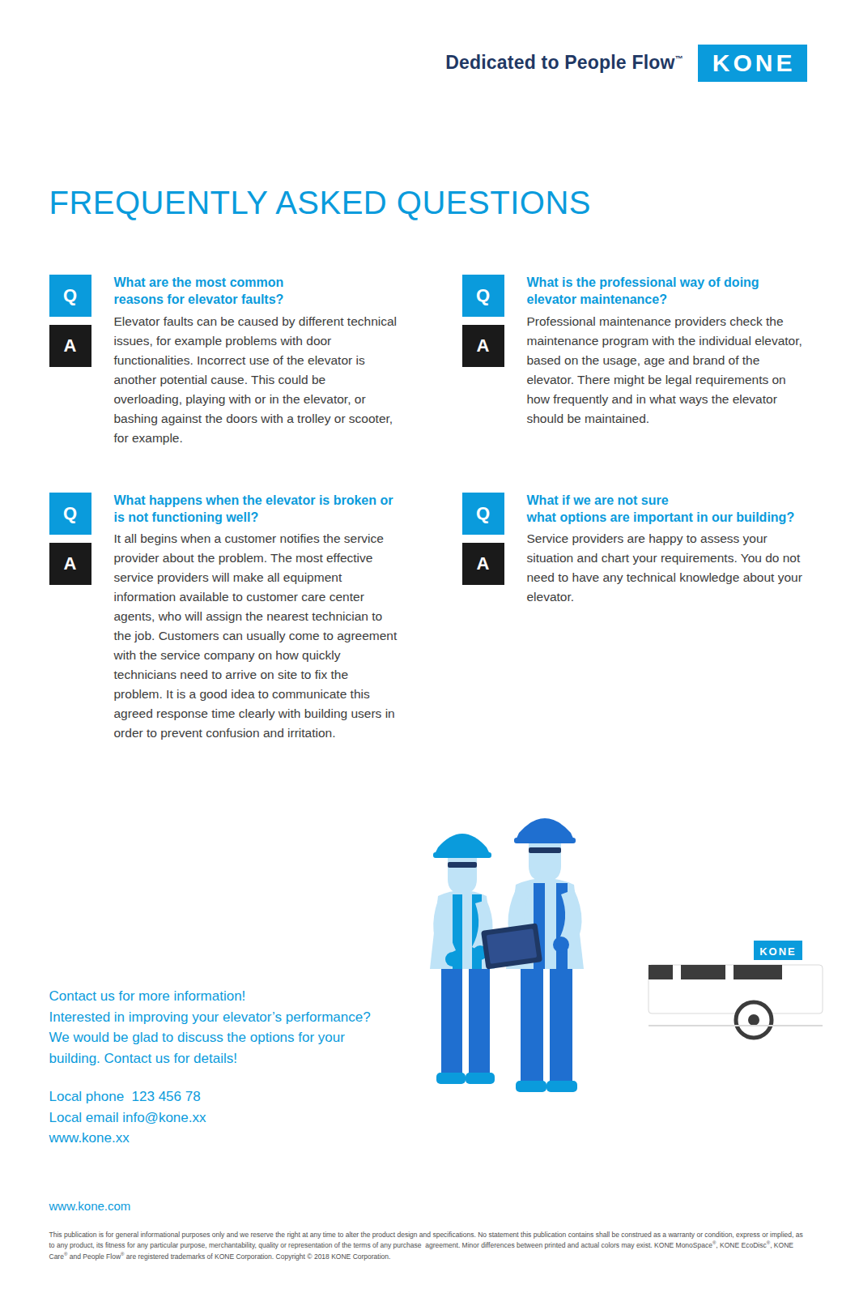Dedicated to People Flow™
KONE
FREQUENTLY ASKED QUESTIONS
Q
A
What are the most common
reasons for elevator faults?
Elevator faults can be caused by different technical issues, for example problems with door functionalities. Incorrect use of the elevator is another potential cause. This could be overloading, playing with or in the elevator, or bashing against the doors with a trolley or scooter, for example.
Q
A
What is the professional way of doing elevator maintenance?
Professional maintenance providers check the maintenance program with the individual elevator, based on the usage, age and brand of the elevator. There might be legal requirements on how frequently and in what ways the elevator should be maintained.
Q
A
What happens when the elevator is broken or is not functioning well?
It all begins when a customer notifies the service provider about the problem. The most effective service providers will make all equipment information available to customer care center agents, who will assign the nearest technician to the job. Customers can usually come to agreement with the service company on how quickly technicians need to arrive on site to fix the problem. It is a good idea to communicate this agreed response time clearly with building users in order to prevent confusion and irritation.
Q
A
What if we are not sure
what options are important in our building?
Service providers are happy to assess your situation and chart your requirements. You do not need to have any technical knowledge about your elevator.
KONE
Contact us for more information!
Interested in improving your elevator’s performance?
We would be glad to discuss the options for your
building. Contact us for details!
Local phone 123 456 78
Local email info@kone.xx
www.kone.xx
www.kone.com
This publication is for general informational purposes only and we reserve the right at any time to alter the product design and specifications. No statement this publication contains shall be construed as a warranty or condition, express or implied, as to any product, its fitness for any particular purpose, merchantability, quality or representation of the terms of any purchase agreement. Minor differences between printed and actual colors may exist. KONE MonoSpace®, KONE EcoDisc®, KONE Care® and People Flow® are registered trademarks of KONE Corporation. Copyright © 2018 KONE Corporation.